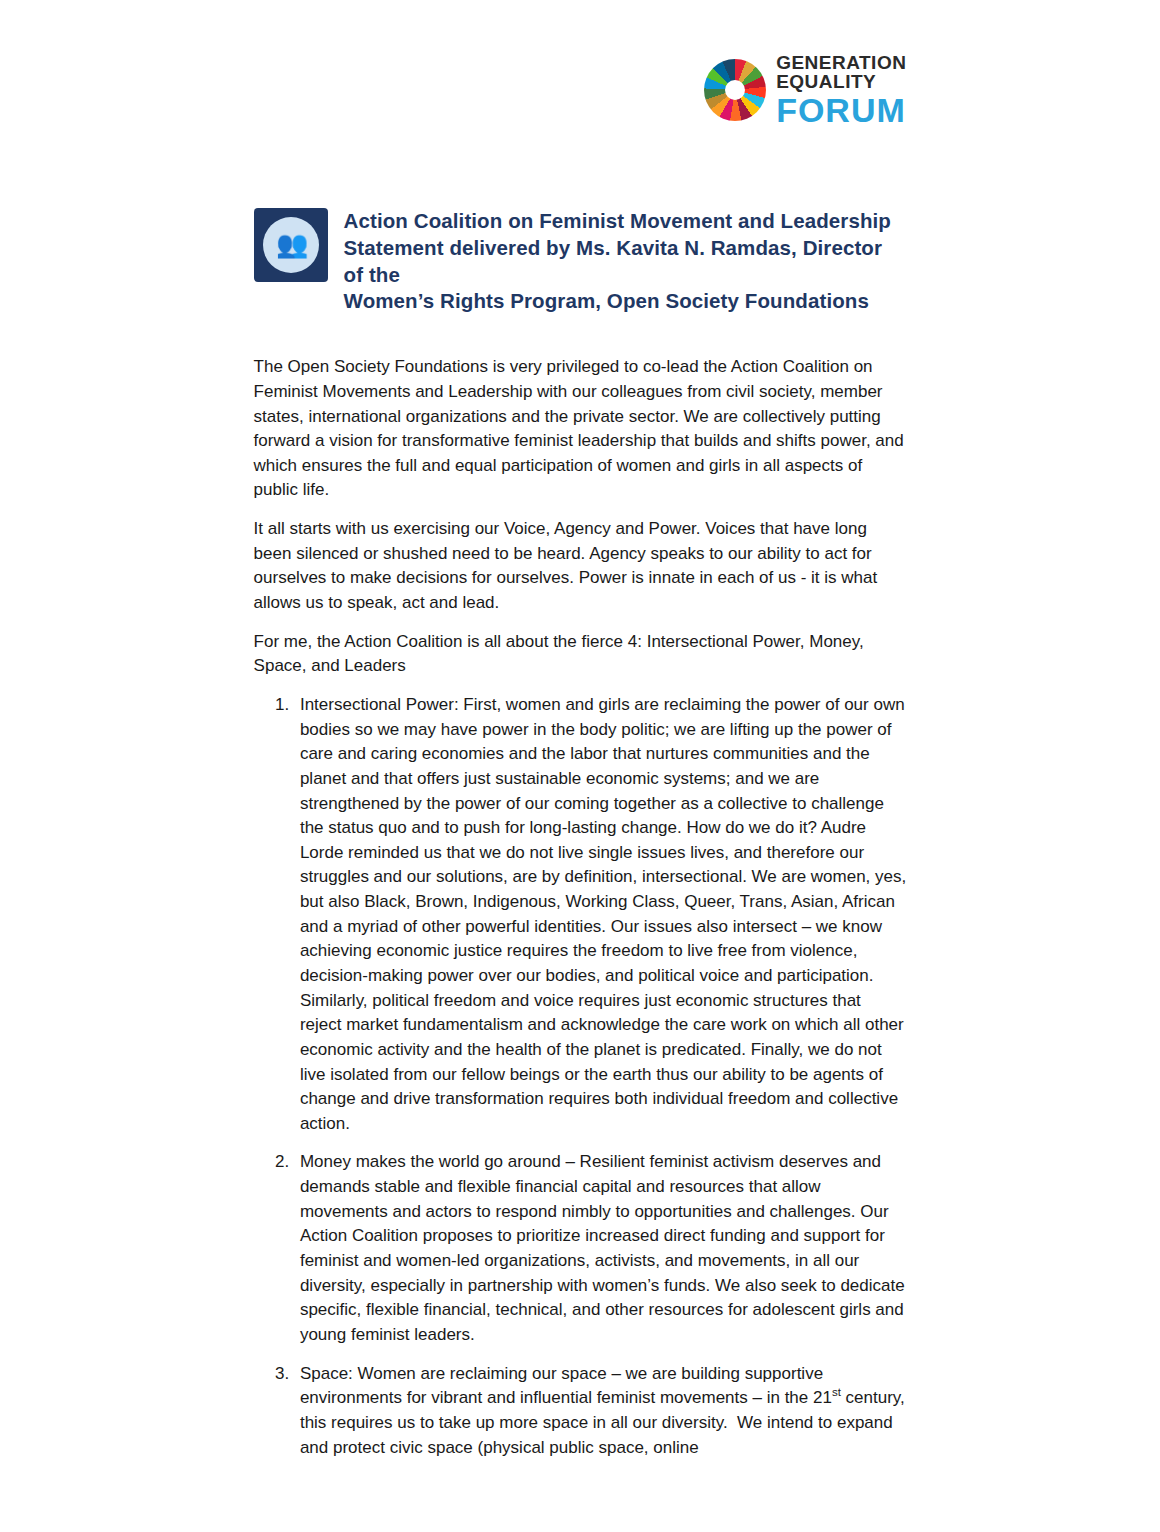GENERATION EQUALITY FORUM
👥
Action Coalition on Feminist Movement and Leadership
Statement delivered by Ms. Kavita N. Ramdas, Director of the
Women’s Rights Program, Open Society Foundations
The Open Society Foundations is very privileged to co-lead the Action Coalition on Feminist Movements and Leadership with our colleagues from civil society, member states, international organizations and the private sector. We are collectively putting forward a vision for transformative feminist leadership that builds and shifts power, and which ensures the full and equal participation of women and girls in all aspects of public life.
It all starts with us exercising our Voice, Agency and Power. Voices that have long been silenced or shushed need to be heard. Agency speaks to our ability to act for ourselves to make decisions for ourselves. Power is innate in each of us - it is what allows us to speak, act and lead.
For me, the Action Coalition is all about the fierce 4: Intersectional Power, Money, Space, and Leaders
Intersectional Power: First, women and girls are reclaiming the power of our own bodies so we may have power in the body politic; we are lifting up the power of care and caring economies and the labor that nurtures communities and the planet and that offers just sustainable economic systems; and we are strengthened by the power of our coming together as a collective to challenge the status quo and to push for long-lasting change. How do we do it? Audre Lorde reminded us that we do not live single issues lives, and therefore our struggles and our solutions, are by definition, intersectional. We are women, yes, but also Black, Brown, Indigenous, Working Class, Queer, Trans, Asian, African and a myriad of other powerful identities. Our issues also intersect – we know achieving economic justice requires the freedom to live free from violence, decision-making power over our bodies, and political voice and participation. Similarly, political freedom and voice requires just economic structures that reject market fundamentalism and acknowledge the care work on which all other economic activity and the health of the planet is predicated. Finally, we do not live isolated from our fellow beings or the earth thus our ability to be agents of change and drive transformation requires both individual freedom and collective action.
Money makes the world go around – Resilient feminist activism deserves and demands stable and flexible financial capital and resources that allow movements and actors to respond nimbly to opportunities and challenges. Our Action Coalition proposes to prioritize increased direct funding and support for feminist and women-led organizations, activists, and movements, in all our diversity, especially in partnership with women’s funds. We also seek to dedicate specific, flexible financial, technical, and other resources for adolescent girls and young feminist leaders.
Space: Women are reclaiming our space – we are building supportive environments for vibrant and influential feminist movements – in the 21st century, this requires us to take up more space in all our diversity. We intend to expand and protect civic space (physical public space, online